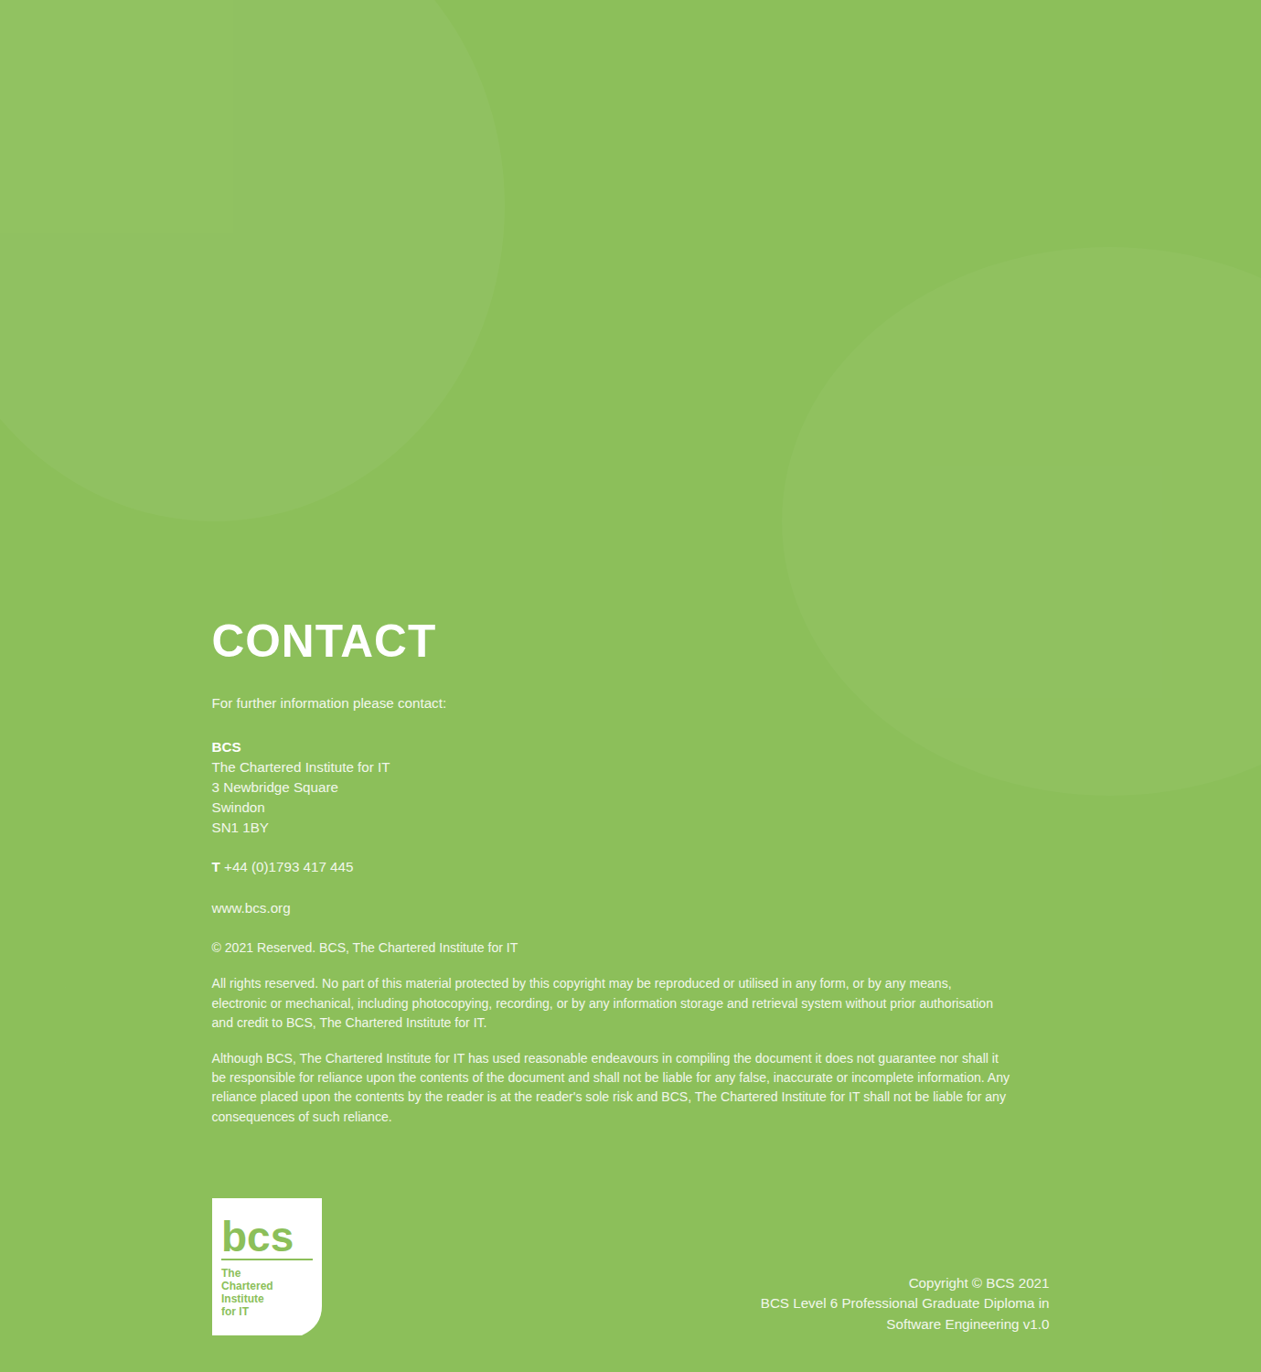Contact
For further information please contact:
BCS The Chartered Institute for IT
3 Newbridge Square
Swindon
SN1 1BY
T +44 (0)1793 417 445
www.bcs.org
© 2021 Reserved. BCS, The Chartered Institute for IT
All rights reserved. No part of this material protected by this copyright may be reproduced or utilised in any form, or by any means, electronic or mechanical, including photocopying, recording, or by any information storage and retrieval system without prior authorisation and credit to BCS, The Chartered Institute for IT.
Although BCS, The Chartered Institute for IT has used reasonable endeavours in compiling the document it does not guarantee nor shall it be responsible for reliance upon the contents of the document and shall not be liable for any false, inaccurate or incomplete information. Any reliance placed upon the contents by the reader is at the reader's sole risk and BCS, The Chartered Institute for IT shall not be liable for any consequences of such reliance.
bcs The Chartered Institute for IT
Copyright © BCS 2021
BCS Level 6 Professional Graduate Diploma in
Software Engineering v1.0